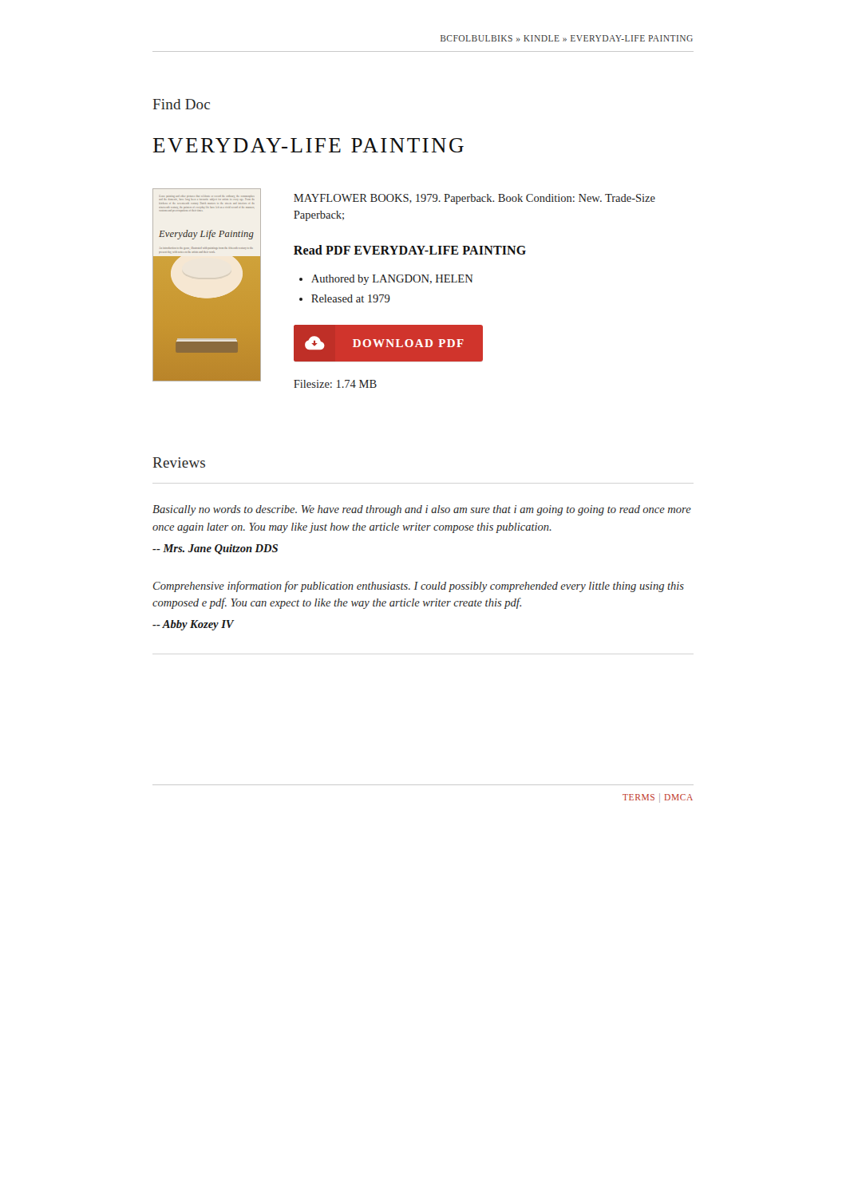BCFOLBULBIKS » Kindle » EVERYDAY-LIFE PAINTING
Find Doc
EVERYDAY-LIFE PAINTING
Genre painting and other pictures that celebrate or record the ordinary, the commonplace and the domestic, have long been a favourite subject for artists in every age. From the kitchens of the seventeenth century Dutch masters to the streets and interiors of the nineteenth century, the painters of everyday life have left us a vivid record of the manners, customs and preoccupations of their times.
Everyday Life Painting
An introduction to the genre, illustrated with paintings from the fifteenth century to the present day, with notes on the artists and their work.
MAYFLOWER BOOKS, 1979. Paperback. Book Condition: New. Trade-Size Paperback;
Read PDF EVERYDAY-LIFE PAINTING
Authored by LANGDON, HELEN
Released at 1979
DOWNLOAD PDF
Filesize: 1.74 MB
Reviews
Basically no words to describe. We have read through and i also am sure that i am going to going to read once more once again later on. You may like just how the article writer compose this publication.
-- Mrs. Jane Quitzon DDS
Comprehensive information for publication enthusiasts. I could possibly comprehended every little thing using this composed e pdf. You can expect to like the way the article writer create this pdf.
-- Abby Kozey IV
TERMS|DMCA